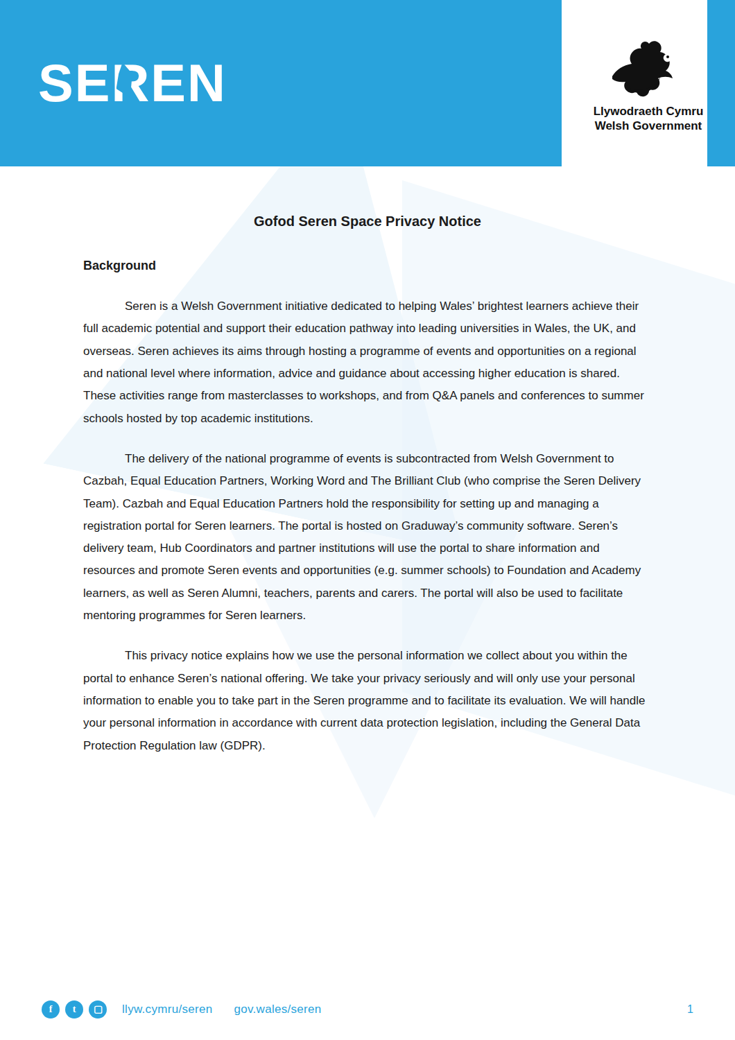SEREN
Llywodraeth Cymru
Welsh Government
Gofod Seren Space Privacy Notice
Background
Seren is a Welsh Government initiative dedicated to helping Wales’ brightest learners achieve their full academic potential and support their education pathway into leading universities in Wales, the UK, and overseas. Seren achieves its aims through hosting a programme of events and opportunities on a regional and national level where information, advice and guidance about accessing higher education is shared. These activities range from masterclasses to workshops, and from Q&A panels and conferences to summer schools hosted by top academic institutions.
The delivery of the national programme of events is subcontracted from Welsh Government to Cazbah, Equal Education Partners, Working Word and The Brilliant Club (who comprise the Seren Delivery Team). Cazbah and Equal Education Partners hold the responsibility for setting up and managing a registration portal for Seren learners. The portal is hosted on Graduway’s community software. Seren’s delivery team, Hub Coordinators and partner institutions will use the portal to share information and resources and promote Seren events and opportunities (e.g. summer schools) to Foundation and Academy learners, as well as Seren Alumni, teachers, parents and carers. The portal will also be used to facilitate mentoring programmes for Seren learners.
This privacy notice explains how we use the personal information we collect about you within the portal to enhance Seren’s national offering. We take your privacy seriously and will only use your personal information to enable you to take part in the Seren programme and to facilitate its evaluation. We will handle your personal information in accordance with current data protection legislation, including the General Data Protection Regulation law (GDPR).
f t ▢
llyw.cymru/seren gov.wales/seren
1